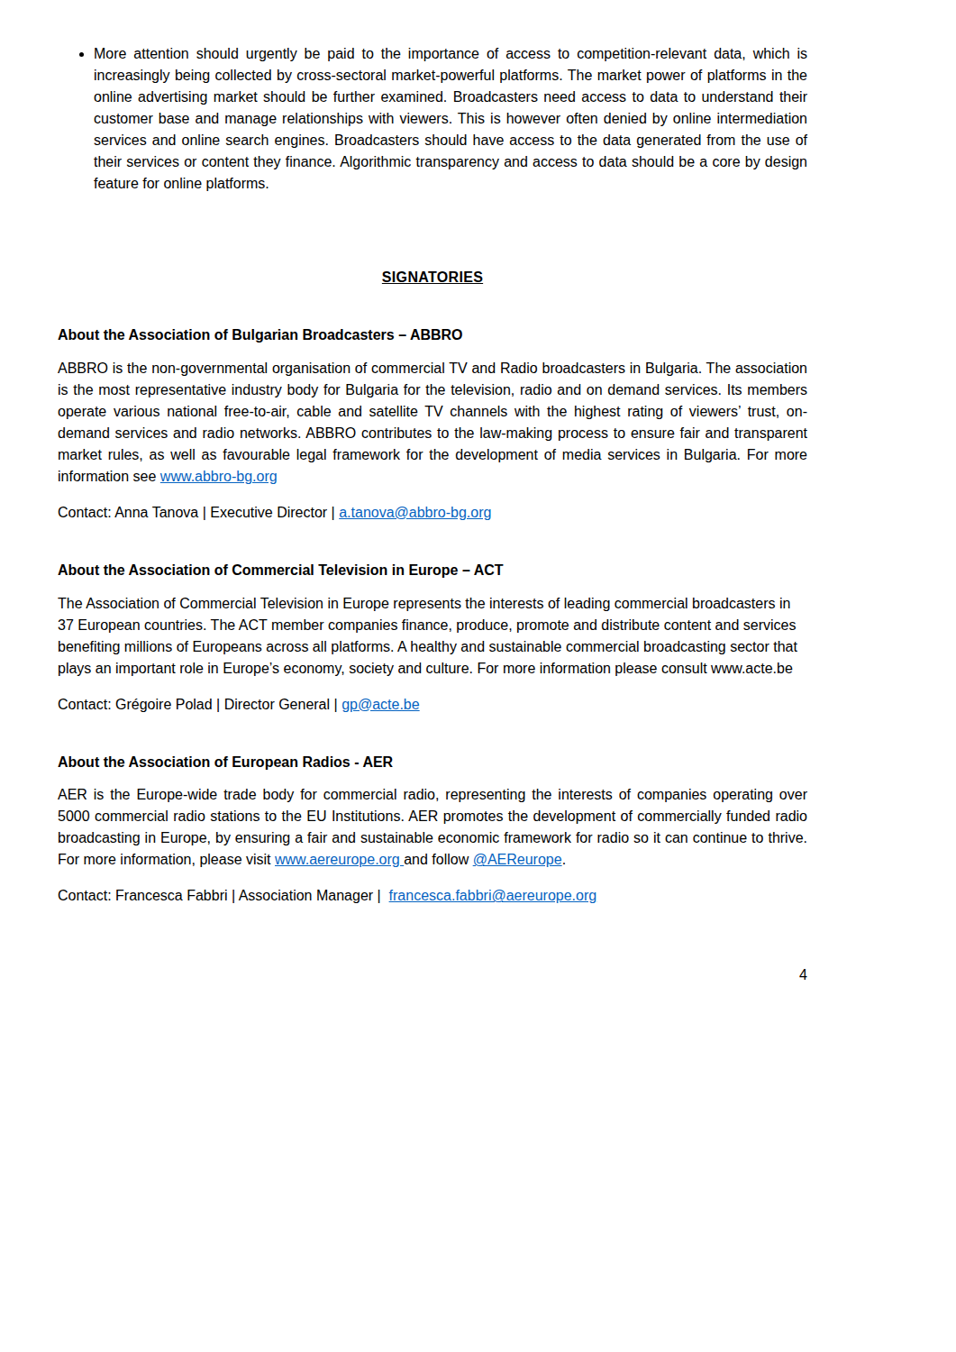More attention should urgently be paid to the importance of access to competition-relevant data, which is increasingly being collected by cross-sectoral market-powerful platforms. The market power of platforms in the online advertising market should be further examined. Broadcasters need access to data to understand their customer base and manage relationships with viewers. This is however often denied by online intermediation services and online search engines. Broadcasters should have access to the data generated from the use of their services or content they finance. Algorithmic transparency and access to data should be a core by design feature for online platforms.
SIGNATORIES
About the Association of Bulgarian Broadcasters – ABBRO
ABBRO is the non-governmental organisation of commercial TV and Radio broadcasters in Bulgaria. The association is the most representative industry body for Bulgaria for the television, radio and on demand services. Its members operate various national free-to-air, cable and satellite TV channels with the highest rating of viewers’ trust, on-demand services and radio networks. ABBRO contributes to the law-making process to ensure fair and transparent market rules, as well as favourable legal framework for the development of media services in Bulgaria. For more information see www.abbro-bg.org
Contact: Anna Tanova | Executive Director | a.tanova@abbro-bg.org
About the Association of Commercial Television in Europe – ACT
The Association of Commercial Television in Europe represents the interests of leading commercial broadcasters in 37 European countries. The ACT member companies finance, produce, promote and distribute content and services benefiting millions of Europeans across all platforms. A healthy and sustainable commercial broadcasting sector that plays an important role in Europe’s economy, society and culture. For more information please consult www.acte.be
Contact: Grégoire Polad | Director General | gp@acte.be
About the Association of European Radios - AER
AER is the Europe-wide trade body for commercial radio, representing the interests of companies operating over 5000 commercial radio stations to the EU Institutions. AER promotes the development of commercially funded radio broadcasting in Europe, by ensuring a fair and sustainable economic framework for radio so it can continue to thrive. For more information, please visit www.aereurope.org and follow @AEReurope.
Contact: Francesca Fabbri | Association Manager | francesca.fabbri@aereurope.org
4